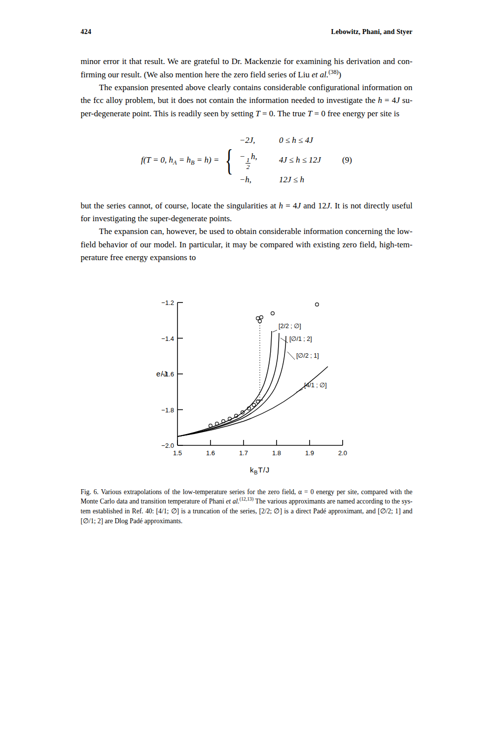424 Lebowitz, Phani, and Styer
minor error it that result. We are grateful to Dr. Mackenzie for examining his derivation and confirming our result. (We also mention here the zero field series of Liu et al.(38))
The expansion presented above clearly contains considerable configurational information on the fcc alloy problem, but it does not contain the information needed to investigate the h = 4J super-degenerate point. This is readily seen by setting T = 0. The true T = 0 free energy per site is
f(T = 0, hA = hB = h) = {
| −2 J , | 0 ≤ h ≤ 4 J |
| − 1 2 h , | 4 J ≤ h ≤ 12 J |
| − h , | 12 J ≤ h |
(9)
but the series cannot, of course, locate the singularities at h = 4J and 12J. It is not directly useful for investigating the super-degenerate points.
The expansion can, however, be used to obtain considerable information concerning the low-field behavior of our model. In particular, it may be compared with existing zero field, high-temperature free energy expansions to
−1.2 −1.4 −1.6 −1.8 −2.0 1.5 1.6 1.7 1.8 1.9 2.0 e/J kBT/J [2/2 ; ∅] [∅/1 ; 2] [∅/2 ; 1] [4/1 ; ∅]
Fig. 6. Various extrapolations of the low-temperature series for the zero field, α = 0 energy per site, compared with the Monte Carlo data and transition temperature of Phani et al.(12,13) The various approximants are named according to the system established in Ref. 40: [4/1; ∅] is a truncation of the series, [2/2; ∅] is a direct Padé approximant, and [∅/2; 1] and [∅/1; 2] are Dlog Padé approximants.